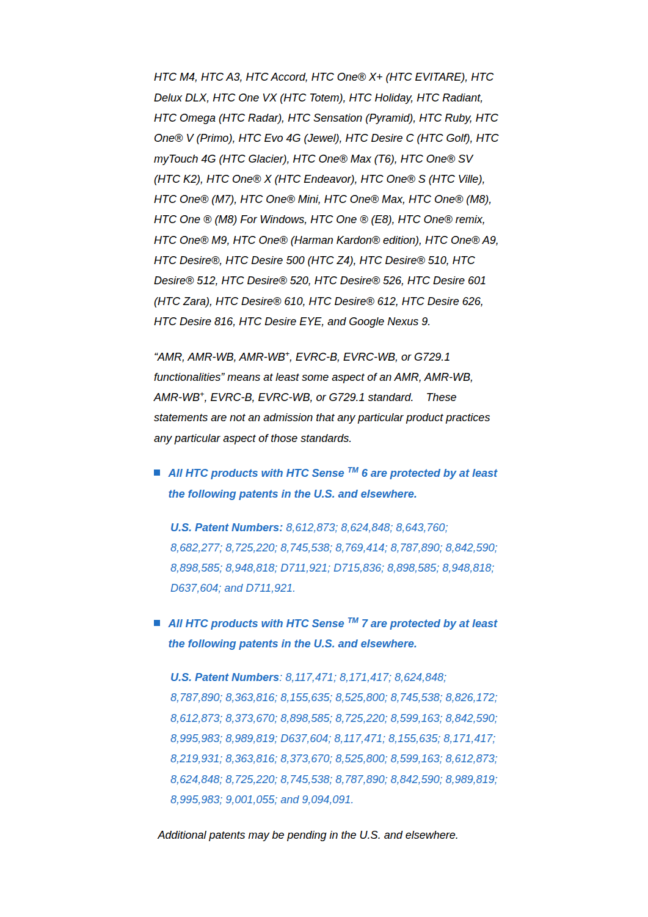HTC M4, HTC A3, HTC Accord, HTC One® X+ (HTC EVITARE), HTC Delux DLX, HTC One VX (HTC Totem), HTC Holiday, HTC Radiant, HTC Omega (HTC Radar), HTC Sensation (Pyramid), HTC Ruby, HTC One® V (Primo), HTC Evo 4G (Jewel), HTC Desire C (HTC Golf), HTC myTouch 4G (HTC Glacier), HTC One® Max (T6), HTC One® SV (HTC K2), HTC One® X (HTC Endeavor), HTC One® S (HTC Ville), HTC One® (M7), HTC One® Mini, HTC One® Max, HTC One® (M8), HTC One ® (M8) For Windows, HTC One ® (E8), HTC One® remix, HTC One® M9, HTC One® (Harman Kardon® edition), HTC One® A9, HTC Desire®, HTC Desire 500 (HTC Z4), HTC Desire® 510, HTC Desire® 512, HTC Desire® 520, HTC Desire® 526, HTC Desire 601 (HTC Zara), HTC Desire® 610, HTC Desire® 612, HTC Desire 626, HTC Desire 816, HTC Desire EYE, and Google Nexus 9.
“AMR, AMR-WB, AMR-WB+, EVRC-B, EVRC-WB, or G729.1 functionalities” means at least some aspect of an AMR, AMR-WB, AMR-WB+, EVRC-B, EVRC-WB, or G729.1 standard. These statements are not an admission that any particular product practices any particular aspect of those standards.
All HTC products with HTC Sense TM 6 are protected by at least the following patents in the U.S. and elsewhere.
U.S. Patent Numbers: 8,612,873; 8,624,848; 8,643,760; 8,682,277; 8,725,220; 8,745,538; 8,769,414; 8,787,890; 8,842,590; 8,898,585; 8,948,818; D711,921; D715,836; 8,898,585; 8,948,818; D637,604; and D711,921.
All HTC products with HTC Sense TM 7 are protected by at least the following patents in the U.S. and elsewhere.
U.S. Patent Numbers: 8,117,471; 8,171,417; 8,624,848; 8,787,890; 8,363,816; 8,155,635; 8,525,800; 8,745,538; 8,826,172; 8,612,873; 8,373,670; 8,898,585; 8,725,220; 8,599,163; 8,842,590; 8,995,983; 8,989,819; D637,604; 8,117,471; 8,155,635; 8,171,417; 8,219,931; 8,363,816; 8,373,670; 8,525,800; 8,599,163; 8,612,873; 8,624,848; 8,725,220; 8,745,538; 8,787,890; 8,842,590; 8,989,819; 8,995,983; 9,001,055; and 9,094,091.
Additional patents may be pending in the U.S. and elsewhere.